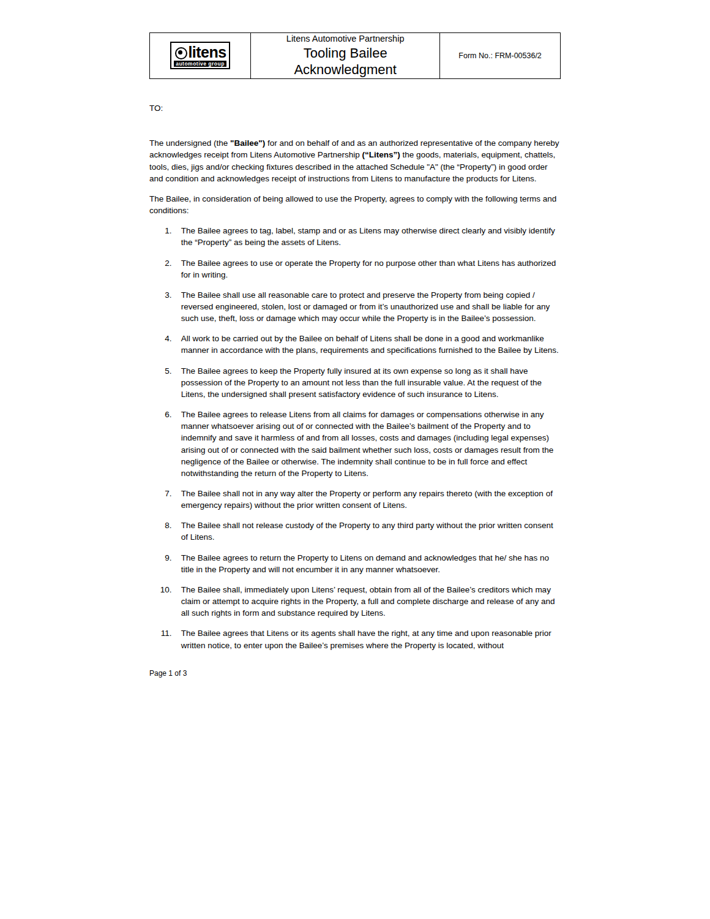| litens automotive group | Litens Automotive Partnership Tooling Bailee Acknowledgment | Form No.: FRM-00536/2 |
TO:
The undersigned (the "Bailee") for and on behalf of and as an authorized representative of the company hereby acknowledges receipt from Litens Automotive Partnership (“Litens”) the goods, materials, equipment, chattels, tools, dies, jigs and/or checking fixtures described in the attached Schedule "A" (the “Property”) in good order and condition and acknowledges receipt of instructions from Litens to manufacture the products for Litens.
The Bailee, in consideration of being allowed to use the Property, agrees to comply with the following terms and conditions:
The Bailee agrees to tag, label, stamp and or as Litens may otherwise direct clearly and visibly identify the “Property” as being the assets of Litens.
The Bailee agrees to use or operate the Property for no purpose other than what Litens has authorized for in writing.
The Bailee shall use all reasonable care to protect and preserve the Property from being copied / reversed engineered, stolen, lost or damaged or from it’s unauthorized use and shall be liable for any such use, theft, loss or damage which may occur while the Property is in the Bailee’s possession.
All work to be carried out by the Bailee on behalf of Litens shall be done in a good and workmanlike manner in accordance with the plans, requirements and specifications furnished to the Bailee by Litens.
The Bailee agrees to keep the Property fully insured at its own expense so long as it shall have possession of the Property to an amount not less than the full insurable value. At the request of the Litens, the undersigned shall present satisfactory evidence of such insurance to Litens.
The Bailee agrees to release Litens from all claims for damages or compensations otherwise in any manner whatsoever arising out of or connected with the Bailee’s bailment of the Property and to indemnify and save it harmless of and from all losses, costs and damages (including legal expenses) arising out of or connected with the said bailment whether such loss, costs or damages result from the negligence of the Bailee or otherwise. The indemnity shall continue to be in full force and effect notwithstanding the return of the Property to Litens.
The Bailee shall not in any way alter the Property or perform any repairs thereto (with the exception of emergency repairs) without the prior written consent of Litens.
The Bailee shall not release custody of the Property to any third party without the prior written consent of Litens.
The Bailee agrees to return the Property to Litens on demand and acknowledges that he/ she has no title in the Property and will not encumber it in any manner whatsoever.
The Bailee shall, immediately upon Litens’ request, obtain from all of the Bailee’s creditors which may claim or attempt to acquire rights in the Property, a full and complete discharge and release of any and all such rights in form and substance required by Litens.
The Bailee agrees that Litens or its agents shall have the right, at any time and upon reasonable prior written notice, to enter upon the Bailee’s premises where the Property is located, without
Page 1 of 3